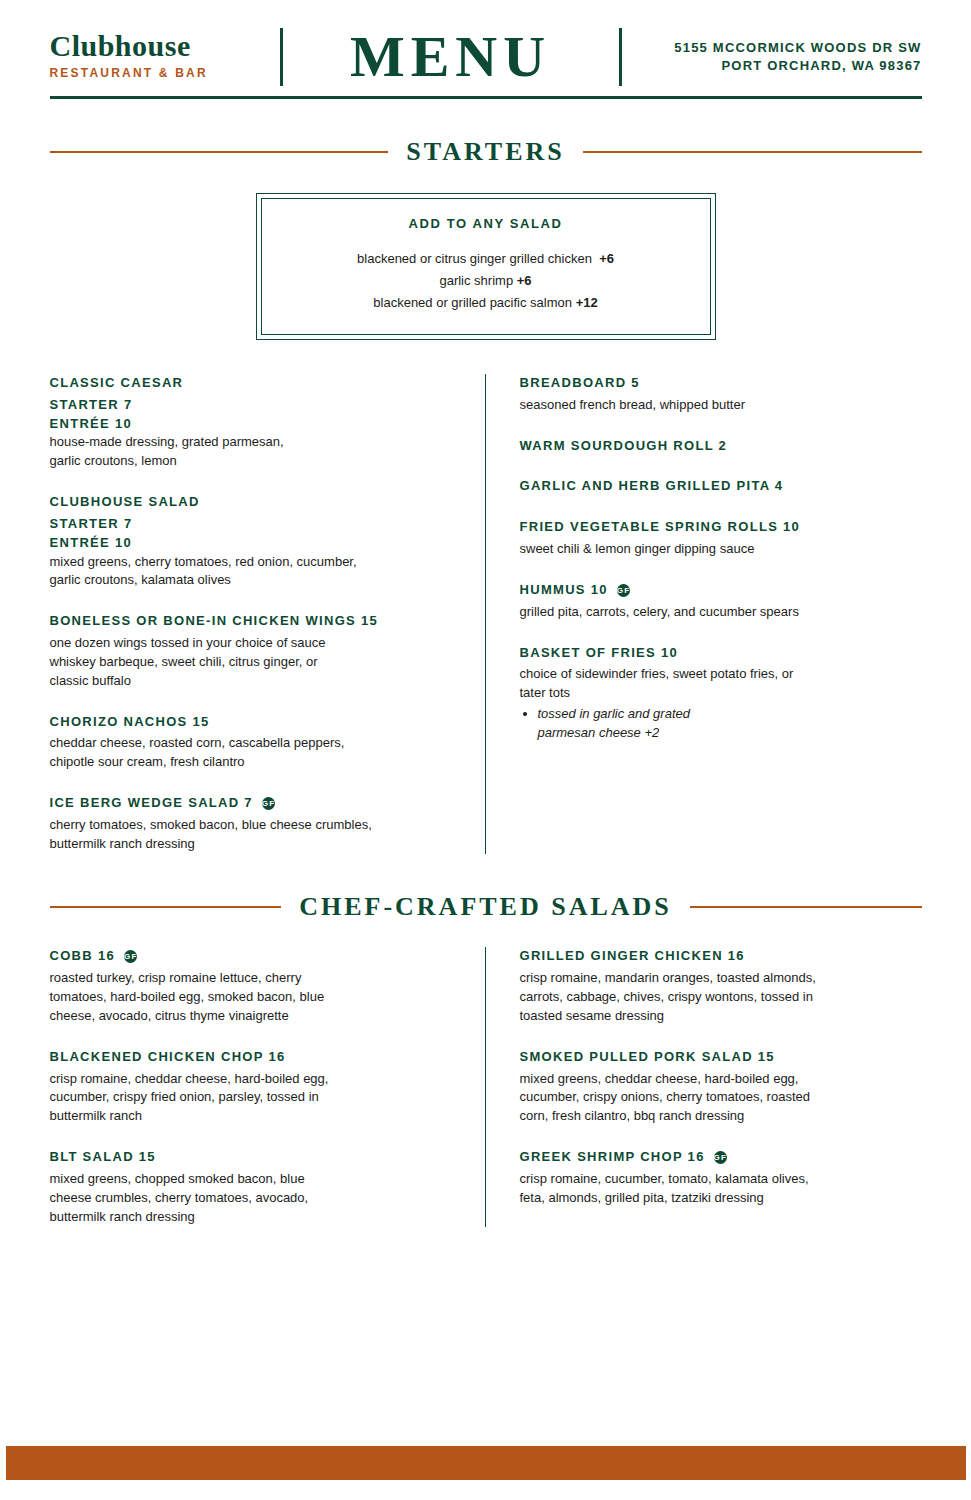Clubhouse
RESTAURANT & BAR
MENU
5155 MCCORMICK WOODS DR SW
PORT ORCHARD, WA 98367
STARTERS
ADD TO ANY SALAD
blackened or citrus ginger grilled chicken +6
garlic shrimp +6
blackened or grilled pacific salmon +12
CLASSIC CAESAR
STARTER 7
ENTRÉE 10
house-made dressing, grated parmesan,
garlic croutons, lemon
CLUBHOUSE SALAD
STARTER 7
ENTRÉE 10
mixed greens, cherry tomatoes, red onion, cucumber,
garlic croutons, kalamata olives
BONELESS OR BONE-IN CHICKEN WINGS 15
one dozen wings tossed in your choice of sauce
whiskey barbeque, sweet chili, citrus ginger, or
classic buffalo
CHORIZO NACHOS 15
cheddar cheese, roasted corn, cascabella peppers,
chipotle sour cream, fresh cilantro
ICE BERG WEDGE SALAD 7 GF
cherry tomatoes, smoked bacon, blue cheese crumbles,
buttermilk ranch dressing
BREADBOARD 5
seasoned french bread, whipped butter
WARM SOURDOUGH ROLL 2
GARLIC AND HERB GRILLED PITA 4
FRIED VEGETABLE SPRING ROLLS 10
sweet chili & lemon ginger dipping sauce
HUMMUS 10 GF
grilled pita, carrots, celery, and cucumber spears
BASKET OF FRIES 10
choice of sidewinder fries, sweet potato fries, or
tater tots
tossed in garlic and grated
parmesan cheese +2
CHEF-CRAFTED SALADS
COBB 16 GF
roasted turkey, crisp romaine lettuce, cherry
tomatoes, hard-boiled egg, smoked bacon, blue
cheese, avocado, citrus thyme vinaigrette
BLACKENED CHICKEN CHOP 16
crisp romaine, cheddar cheese, hard-boiled egg,
cucumber, crispy fried onion, parsley, tossed in
buttermilk ranch
BLT SALAD 15
mixed greens, chopped smoked bacon, blue
cheese crumbles, cherry tomatoes, avocado,
buttermilk ranch dressing
GRILLED GINGER CHICKEN 16
crisp romaine, mandarin oranges, toasted almonds,
carrots, cabbage, chives, crispy wontons, tossed in
toasted sesame dressing
SMOKED PULLED PORK SALAD 15
mixed greens, cheddar cheese, hard-boiled egg,
cucumber, crispy onions, cherry tomatoes, roasted
corn, fresh cilantro, bbq ranch dressing
GREEK SHRIMP CHOP 16 GF
crisp romaine, cucumber, tomato, kalamata olives,
feta, almonds, grilled pita, tzatziki dressing